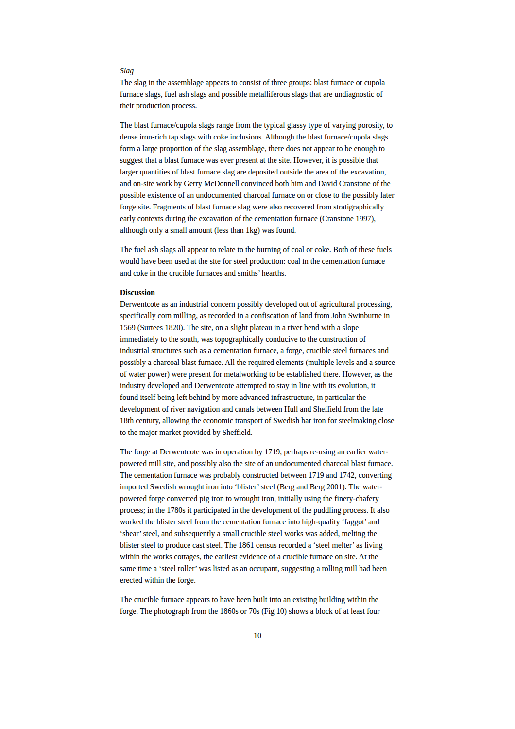Slag
The slag in the assemblage appears to consist of three groups: blast furnace or cupola furnace slags, fuel ash slags and possible metalliferous slags that are undiagnostic of their production process.
The blast furnace/cupola slags range from the typical glassy type of varying porosity, to dense iron-rich tap slags with coke inclusions. Although the blast furnace/cupola slags form a large proportion of the slag assemblage, there does not appear to be enough to suggest that a blast furnace was ever present at the site. However, it is possible that larger quantities of blast furnace slag are deposited outside the area of the excavation, and on-site work by Gerry McDonnell convinced both him and David Cranstone of the possible existence of an undocumented charcoal furnace on or close to the possibly later forge site. Fragments of blast furnace slag were also recovered from stratigraphically early contexts during the excavation of the cementation furnace (Cranstone 1997), although only a small amount (less than 1kg) was found.
The fuel ash slags all appear to relate to the burning of coal or coke. Both of these fuels would have been used at the site for steel production: coal in the cementation furnace and coke in the crucible furnaces and smiths’ hearths.
Discussion
Derwentcote as an industrial concern possibly developed out of agricultural processing, specifically corn milling, as recorded in a confiscation of land from John Swinburne in 1569 (Surtees 1820). The site, on a slight plateau in a river bend with a slope immediately to the south, was topographically conducive to the construction of industrial structures such as a cementation furnace, a forge, crucible steel furnaces and possibly a charcoal blast furnace. All the required elements (multiple levels and a source of water power) were present for metalworking to be established there. However, as the industry developed and Derwentcote attempted to stay in line with its evolution, it found itself being left behind by more advanced infrastructure, in particular the development of river navigation and canals between Hull and Sheffield from the late 18th century, allowing the economic transport of Swedish bar iron for steelmaking close to the major market provided by Sheffield.
The forge at Derwentcote was in operation by 1719, perhaps re-using an earlier water-powered mill site, and possibly also the site of an undocumented charcoal blast furnace. The cementation furnace was probably constructed between 1719 and 1742, converting imported Swedish wrought iron into ‘blister’ steel (Berg and Berg 2001). The water-powered forge converted pig iron to wrought iron, initially using the finery-chafery process; in the 1780s it participated in the development of the puddling process. It also worked the blister steel from the cementation furnace into high-quality ‘faggot’ and ‘shear’ steel, and subsequently a small crucible steel works was added, melting the blister steel to produce cast steel. The 1861 census recorded a ‘steel melter’ as living within the works cottages, the earliest evidence of a crucible furnace on site. At the same time a ‘steel roller’ was listed as an occupant, suggesting a rolling mill had been erected within the forge.
The crucible furnace appears to have been built into an existing building within the forge. The photograph from the 1860s or 70s (Fig 10) shows a block of at least four
10